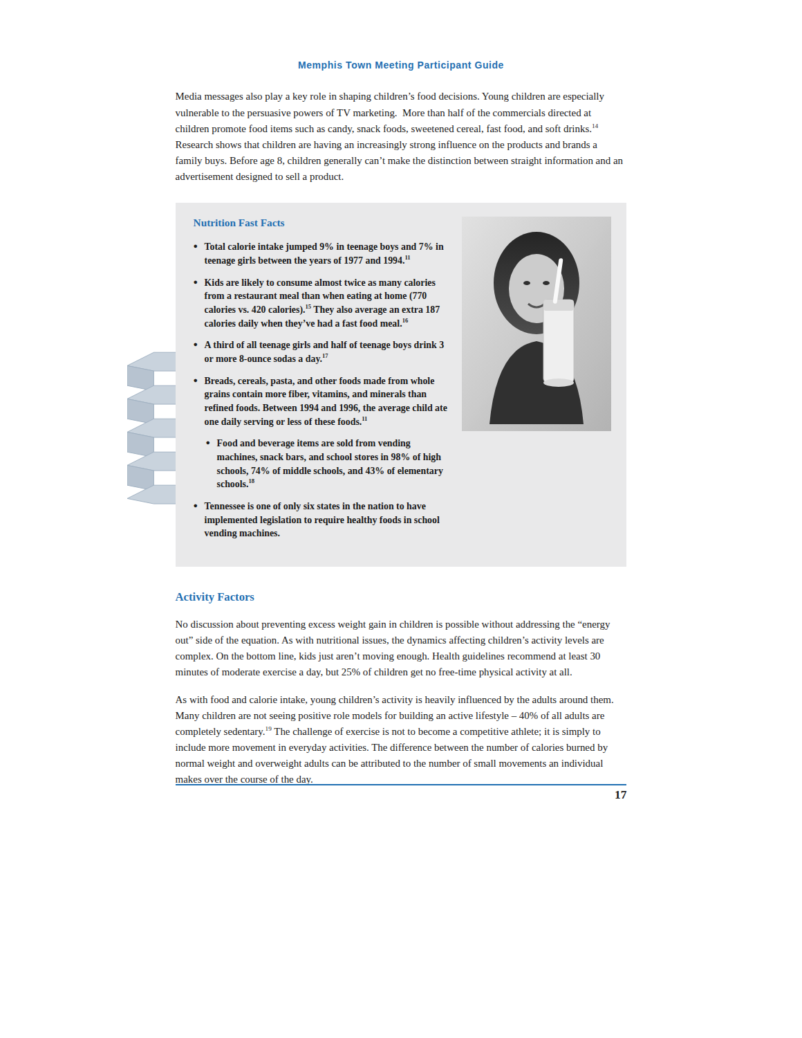Memphis Town Meeting Participant Guide
Media messages also play a key role in shaping children’s food decisions. Young children are especially vulnerable to the persuasive powers of TV marketing. More than half of the commercials directed at children promote food items such as candy, snack foods, sweetened cereal, fast food, and soft drinks.14 Research shows that children are having an increasingly strong influence on the products and brands a family buys. Before age 8, children generally can’t make the distinction between straight information and an advertisement designed to sell a product.
Nutrition Fast Facts
Total calorie intake jumped 9% in teenage boys and 7% in teenage girls between the years of 1977 and 1994.11
Kids are likely to consume almost twice as many calories from a restaurant meal than when eating at home (770 calories vs. 420 calories).15 They also average an extra 187 calories daily when they’ve had a fast food meal.16
A third of all teenage girls and half of teenage boys drink 3 or more 8-ounce sodas a day.17
Breads, cereals, pasta, and other foods made from whole grains contain more fiber, vitamins, and minerals than refined foods. Between 1994 and 1996, the average child ate one daily serving or less of these foods.11
Food and beverage items are sold from vending machines, snack bars, and school stores in 98% of high schools, 74% of middle schools, and 43% of elementary schools.18
Tennessee is one of only six states in the nation to have implemented legislation to require healthy foods in school vending machines.
Activity Factors
No discussion about preventing excess weight gain in children is possible without addressing the “energy out” side of the equation. As with nutritional issues, the dynamics affecting children’s activity levels are complex. On the bottom line, kids just aren’t moving enough. Health guidelines recommend at least 30 minutes of moderate exercise a day, but 25% of children get no free-time physical activity at all.
As with food and calorie intake, young children’s activity is heavily influenced by the adults around them. Many children are not seeing positive role models for building an active lifestyle – 40% of all adults are completely sedentary.19 The challenge of exercise is not to become a competitive athlete; it is simply to include more movement in everyday activities. The difference between the number of calories burned by normal weight and overweight adults can be attributed to the number of small movements an individual makes over the course of the day.
17